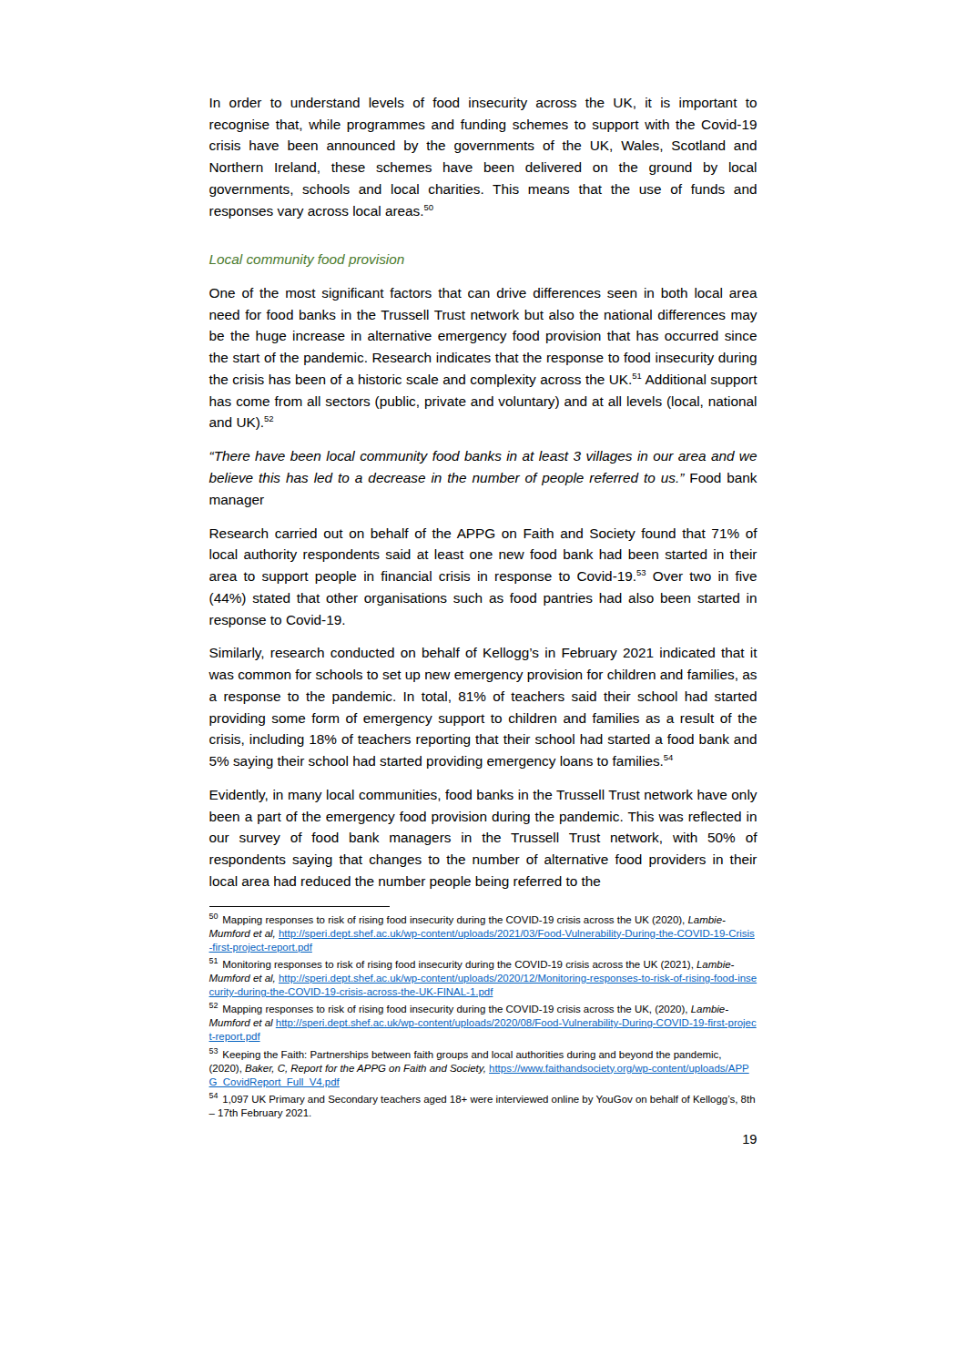In order to understand levels of food insecurity across the UK, it is important to recognise that, while programmes and funding schemes to support with the Covid-19 crisis have been announced by the governments of the UK, Wales, Scotland and Northern Ireland, these schemes have been delivered on the ground by local governments, schools and local charities. This means that the use of funds and responses vary across local areas.50
Local community food provision
One of the most significant factors that can drive differences seen in both local area need for food banks in the Trussell Trust network but also the national differences may be the huge increase in alternative emergency food provision that has occurred since the start of the pandemic. Research indicates that the response to food insecurity during the crisis has been of a historic scale and complexity across the UK.51 Additional support has come from all sectors (public, private and voluntary) and at all levels (local, national and UK).52
“There have been local community food banks in at least 3 villages in our area and we believe this has led to a decrease in the number of people referred to us.” Food bank manager
Research carried out on behalf of the APPG on Faith and Society found that 71% of local authority respondents said at least one new food bank had been started in their area to support people in financial crisis in response to Covid-19.53 Over two in five (44%) stated that other organisations such as food pantries had also been started in response to Covid-19.
Similarly, research conducted on behalf of Kellogg’s in February 2021 indicated that it was common for schools to set up new emergency provision for children and families, as a response to the pandemic. In total, 81% of teachers said their school had started providing some form of emergency support to children and families as a result of the crisis, including 18% of teachers reporting that their school had started a food bank and 5% saying their school had started providing emergency loans to families.54
Evidently, in many local communities, food banks in the Trussell Trust network have only been a part of the emergency food provision during the pandemic. This was reflected in our survey of food bank managers in the Trussell Trust network, with 50% of respondents saying that changes to the number of alternative food providers in their local area had reduced the number people being referred to the
50 Mapping responses to risk of rising food insecurity during the COVID-19 crisis across the UK (2020), Lambie-Mumford et al, http://speri.dept.shef.ac.uk/wp-content/uploads/2021/03/Food-Vulnerability-During-the-COVID-19-Crisis-first-project-report.pdf
51 Monitoring responses to risk of rising food insecurity during the COVID-19 crisis across the UK (2021), Lambie-Mumford et al, http://speri.dept.shef.ac.uk/wp-content/uploads/2020/12/Monitoring-responses-to-risk-of-rising-food-insecurity-during-the-COVID-19-crisis-across-the-UK-FINAL-1.pdf
52 Mapping responses to risk of rising food insecurity during the COVID-19 crisis across the UK, (2020), Lambie-Mumford et al http://speri.dept.shef.ac.uk/wp-content/uploads/2020/08/Food-Vulnerability-During-COVID-19-first-project-report.pdf
53 Keeping the Faith: Partnerships between faith groups and local authorities during and beyond the pandemic, (2020), Baker, C, Report for the APPG on Faith and Society, https://www.faithandsociety.org/wp-content/uploads/APPG_CovidReport_Full_V4.pdf
54 1,097 UK Primary and Secondary teachers aged 18+ were interviewed online by YouGov on behalf of Kellogg’s, 8th – 17th February 2021.
19